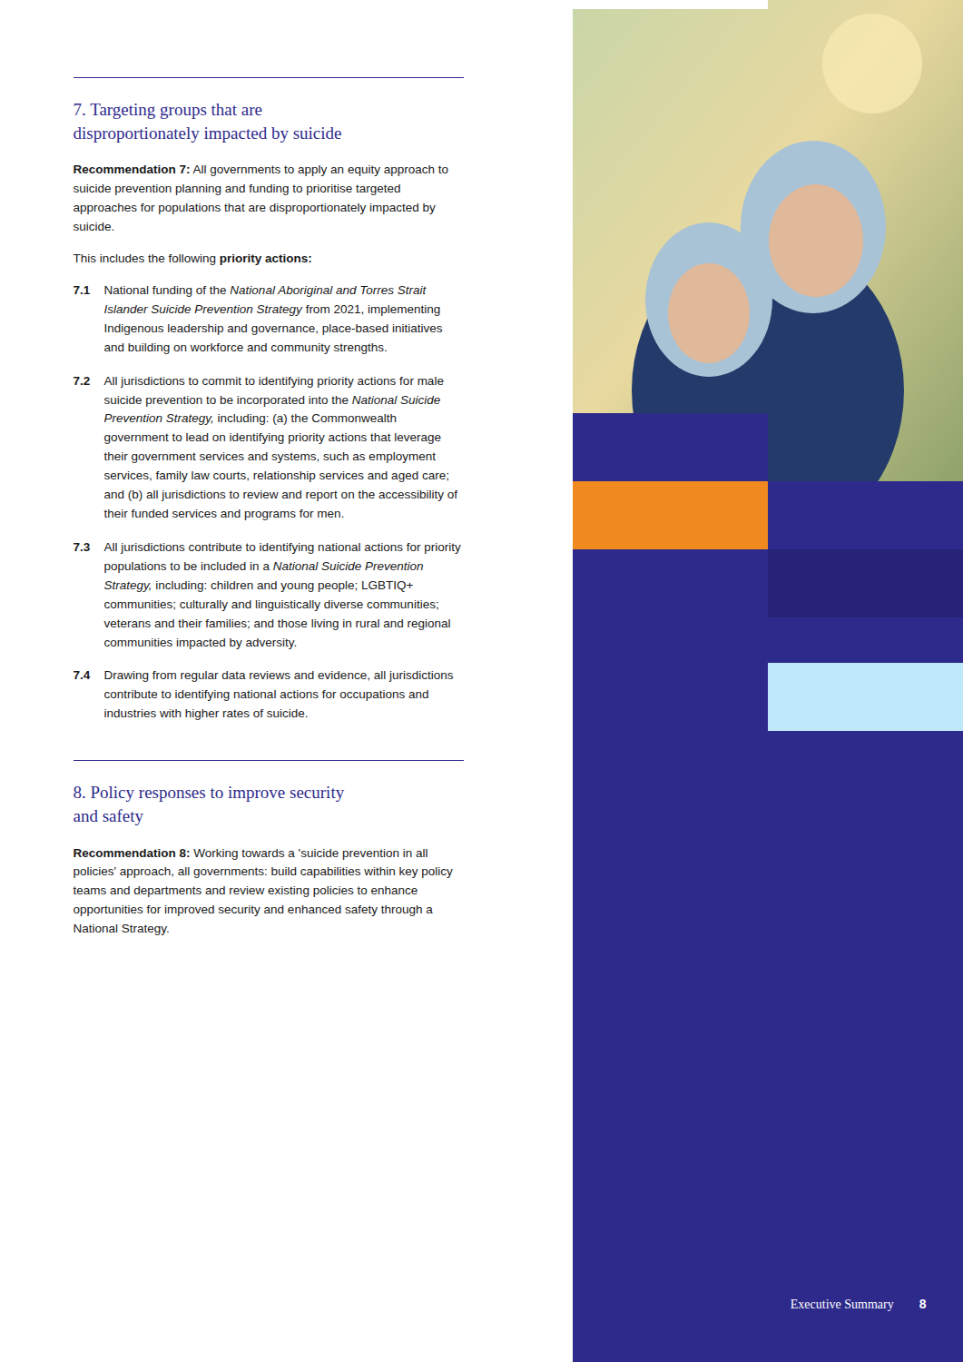7. Targeting groups that are
disproportionately impacted by suicide
Recommendation 7: All governments to apply an equity approach to suicide prevention planning and funding to prioritise targeted approaches for populations that are disproportionately impacted by suicide.
This includes the following priority actions:
7.1 National funding of the National Aboriginal and Torres Strait Islander Suicide Prevention Strategy from 2021, implementing Indigenous leadership and governance, place-based initiatives and building on workforce and community strengths.
7.2 All jurisdictions to commit to identifying priority actions for male suicide prevention to be incorporated into the National Suicide Prevention Strategy, including: (a) the Commonwealth government to lead on identifying priority actions that leverage their government services and systems, such as employment services, family law courts, relationship services and aged care; and (b) all jurisdictions to review and report on the accessibility of their funded services and programs for men.
7.3 All jurisdictions contribute to identifying national actions for priority populations to be included in a National Suicide Prevention Strategy, including: children and young people; LGBTIQ+ communities; culturally and linguistically diverse communities; veterans and their families; and those living in rural and regional communities impacted by adversity.
7.4 Drawing from regular data reviews and evidence, all jurisdictions contribute to identifying national actions for occupations and industries with higher rates of suicide.
8. Policy responses to improve security
and safety
Recommendation 8: Working towards a 'suicide prevention in all policies' approach, all governments: build capabilities within key policy teams and departments and review existing policies to enhance opportunities for improved security and enhanced safety through a National Strategy.
Executive Summary8